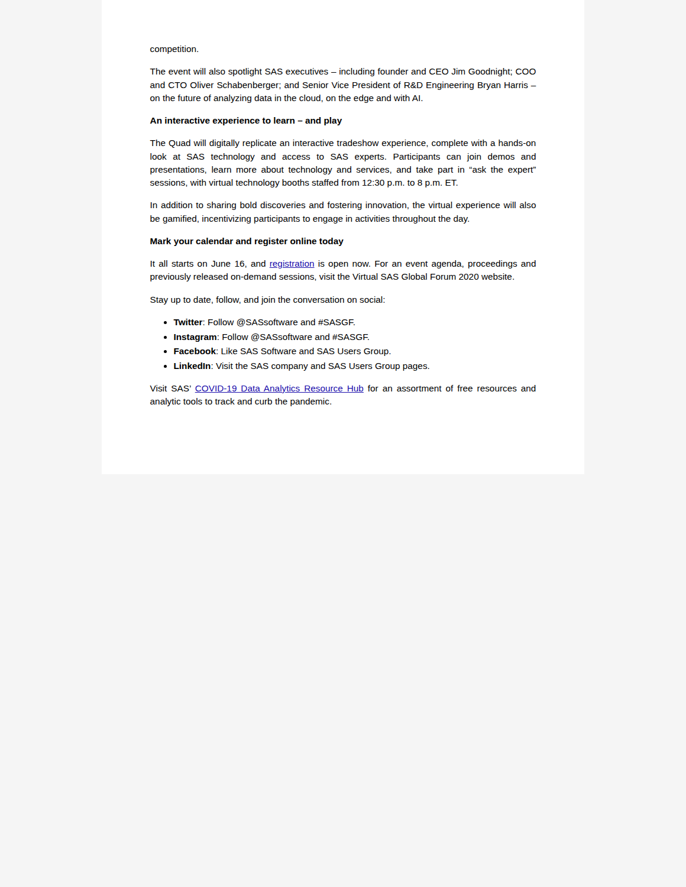competition.
The event will also spotlight SAS executives – including founder and CEO Jim Goodnight; COO and CTO Oliver Schabenberger; and Senior Vice President of R&D Engineering Bryan Harris – on the future of analyzing data in the cloud, on the edge and with AI.
An interactive experience to learn – and play
The Quad will digitally replicate an interactive tradeshow experience, complete with a hands-on look at SAS technology and access to SAS experts. Participants can join demos and presentations, learn more about technology and services, and take part in “ask the expert” sessions, with virtual technology booths staffed from 12:30 p.m. to 8 p.m. ET.
In addition to sharing bold discoveries and fostering innovation, the virtual experience will also be gamified, incentivizing participants to engage in activities throughout the day.
Mark your calendar and register online today
It all starts on June 16, and registration is open now. For an event agenda, proceedings and previously released on-demand sessions, visit the Virtual SAS Global Forum 2020 website.
Stay up to date, follow, and join the conversation on social:
Twitter: Follow @SASsoftware and #SASGF.
Instagram: Follow @SASsoftware and #SASGF.
Facebook: Like SAS Software and SAS Users Group.
LinkedIn: Visit the SAS company and SAS Users Group pages.
Visit SAS’ COVID-19 Data Analytics Resource Hub for an assortment of free resources and analytic tools to track and curb the pandemic.